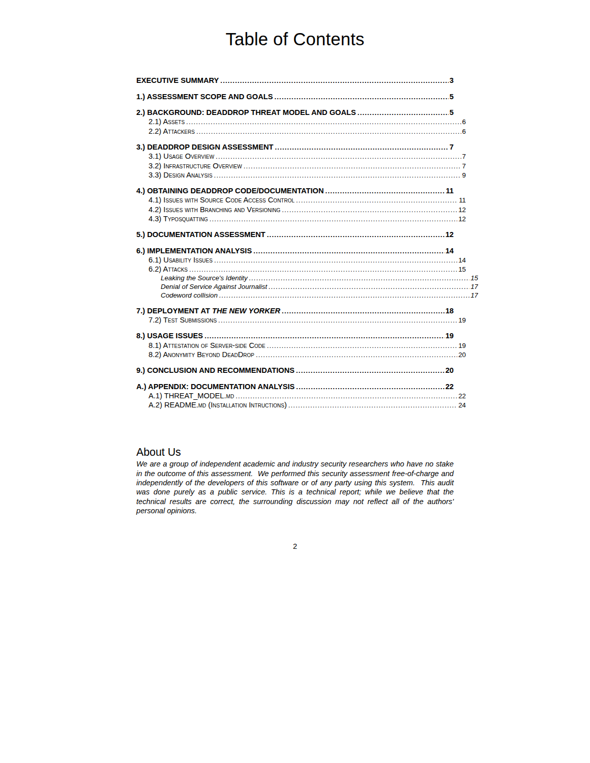Table of Contents
Executive Summary .................................................................................................................................. 3
1.) Assessment Scope and Goals ......................................................................................................... 5
2.) Background: DeadDrop Threat Model and Goals ........................................................................... 5
2.1) Assets ............................................................................................................................................................. 6
2.2) Attackers ......................................................................................................................................................... 6
3.) DeadDrop Design Assessment ..................................................................................................... 7
3.1) Usage Overview .............................................................................................................................................. 7
3.2) Infrastructure Overview ............................................................................................................................. 7
3.3) Design Analysis ............................................................................................................................................... 9
4.) Obtaining DeadDrop Code/Documentation ..................................................................... 11
4.1) Issues with Source Code Access Control ................................................................................................. 11
4.2) Issues with Branching and Versioning .................................................................................................... 12
4.3) Typosquatting ................................................................................................................................................. 12
5.) Documentation Assessment ....................................................................................................... 12
6.) Implementation Analysis ............................................................................................................. 14
6.1) Usability Issues ............................................................................................................................................... 14
6.2) Attacks ............................................................................................................................................................. 15
Leaking the Source's Identity ................................................................................................................................. 15
Denial of Service Against Journalist ....................................................................................................................... 17
Codeword collision ............................................................................................................................................. 17
7.) Deployment at The New Yorker ............................................................................................. 18
7.2) Test Submissions ........................................................................................................................................... 19
8.) Usage Issues ............................................................................................................................. 19
8.1) Attestation of Server-side Code ............................................................................................................. 19
8.2) Anonymity Beyond DeadDrop ................................................................................................................. 20
9.) Conclusion and Recommendations ......................................................................................... 20
A.) Appendix: Documentation Analysis ....................................................................................... 22
A.1) THREAT_MODEL.md ......................................................................................................................................... 22
A.2) README.md (Installation Intructions) ..................................................................................................... 24
About Us
We are a group of independent academic and industry security researchers who have no stake in the outcome of this assessment. We performed this security assessment free-of-charge and independently of the developers of this software or of any party using this system. This audit was done purely as a public service. This is a technical report; while we believe that the technical results are correct, the surrounding discussion may not reflect all of the authors' personal opinions.
2